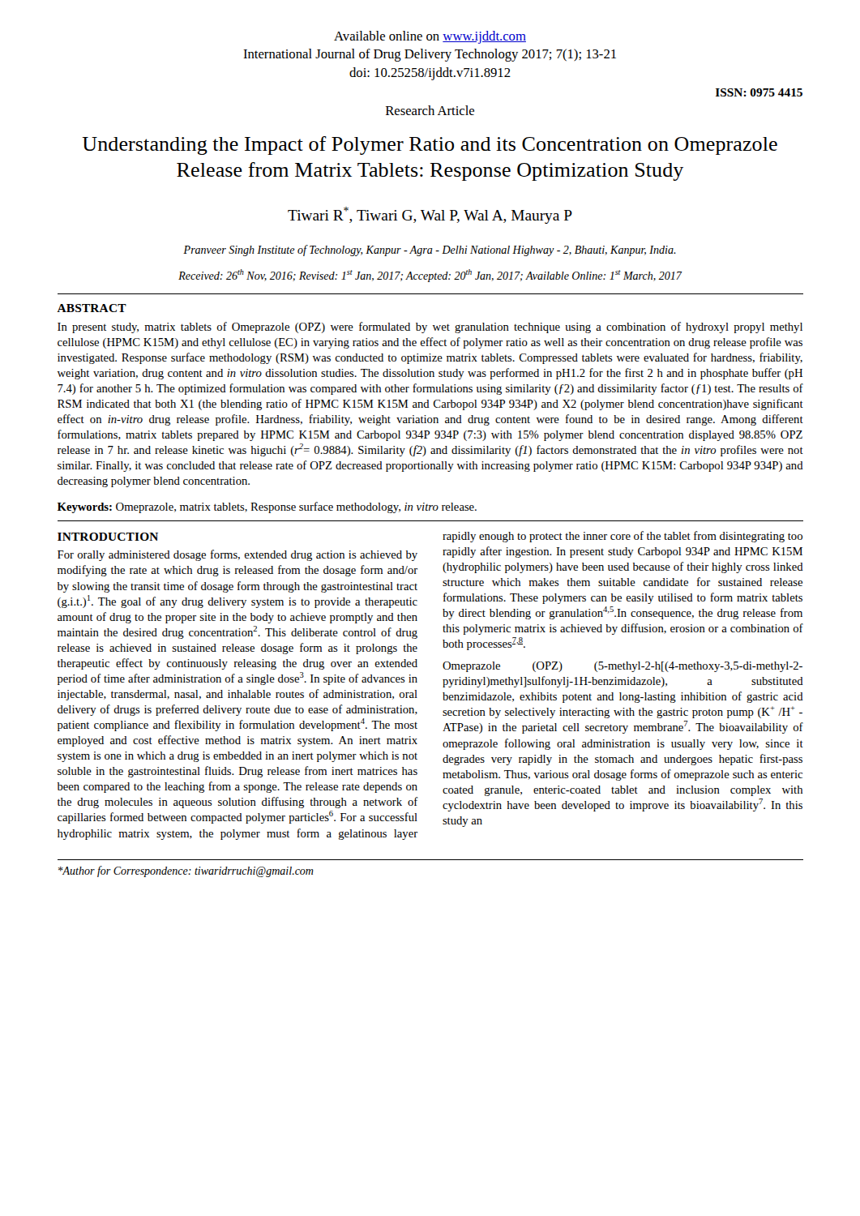Available online on www.ijddt.com
International Journal of Drug Delivery Technology 2017; 7(1); 13-21
doi: 10.25258/ijddt.v7i1.8912
ISSN: 0975 4415
Research Article
Understanding the Impact of Polymer Ratio and its Concentration on Omeprazole Release from Matrix Tablets: Response Optimization Study
Tiwari R*, Tiwari G, Wal P, Wal A, Maurya P
Pranveer Singh Institute of Technology, Kanpur - Agra - Delhi National Highway - 2, Bhauti, Kanpur, India.
Received: 26th Nov, 2016; Revised: 1st Jan, 2017; Accepted: 20th Jan, 2017; Available Online: 1st March, 2017
Abstract
In present study, matrix tablets of Omeprazole (OPZ) were formulated by wet granulation technique using a combination of hydroxyl propyl methyl cellulose (HPMC K15M) and ethyl cellulose (EC) in varying ratios and the effect of polymer ratio as well as their concentration on drug release profile was investigated. Response surface methodology (RSM) was conducted to optimize matrix tablets. Compressed tablets were evaluated for hardness, friability, weight variation, drug content and in vitro dissolution studies. The dissolution study was performed in pH1.2 for the first 2 h and in phosphate buffer (pH 7.4) for another 5 h. The optimized formulation was compared with other formulations using similarity (ƒ2) and dissimilarity factor (ƒ1) test. The results of RSM indicated that both X1 (the blending ratio of HPMC K15M K15M and Carbopol 934P 934P) and X2 (polymer blend concentration)have significant effect on in-vitro drug release profile. Hardness, friability, weight variation and drug content were found to be in desired range. Among different formulations, matrix tablets prepared by HPMC K15M and Carbopol 934P 934P (7:3) with 15% polymer blend concentration displayed 98.85% OPZ release in 7 hr. and release kinetic was higuchi (r2= 0.9884). Similarity (f2) and dissimilarity (f1) factors demonstrated that the in vitro profiles were not similar. Finally, it was concluded that release rate of OPZ decreased proportionally with increasing polymer ratio (HPMC K15M: Carbopol 934P 934P) and decreasing polymer blend concentration.
Keywords: Omeprazole, matrix tablets, Response surface methodology, in vitro release.
Introduction
For orally administered dosage forms, extended drug action is achieved by modifying the rate at which drug is released from the dosage form and/or by slowing the transit time of dosage form through the gastrointestinal tract (g.i.t.)1. The goal of any drug delivery system is to provide a therapeutic amount of drug to the proper site in the body to achieve promptly and then maintain the desired drug concentration2. This deliberate control of drug release is achieved in sustained release dosage form as it prolongs the therapeutic effect by continuously releasing the drug over an extended period of time after administration of a single dose3. In spite of advances in injectable, transdermal, nasal, and inhalable routes of administration, oral delivery of drugs is preferred delivery route due to ease of administration, patient compliance and flexibility in formulation development4. The most employed and cost effective method is matrix system. An inert matrix system is one in which a drug is embedded in an inert polymer which is not soluble in the gastrointestinal fluids. Drug release from inert matrices has been compared to the leaching from a sponge. The release rate depends on the drug molecules in aqueous solution diffusing through a network of capillaries formed between compacted polymer particles6. For a successful hydrophilic matrix system, the polymer must form a gelatinous layer rapidly enough to protect the inner core of the tablet from disintegrating too rapidly after ingestion. In present study Carbopol 934P and HPMC K15M (hydrophilic polymers) have been used because of their highly cross linked structure which makes them suitable candidate for sustained release formulations. These polymers can be easily utilised to form matrix tablets by direct blending or granulation4,5.In consequence, the drug release from this polymeric matrix is achieved by diffusion, erosion or a combination of both processes7,8.
Omeprazole (OPZ) (5-methyl-2-h[(4-methoxy-3,5-di-methyl-2-pyridinyl)methyl]sulfonylj-1H-benzimidazole), a substituted benzimidazole, exhibits potent and long-lasting inhibition of gastric acid secretion by selectively interacting with the gastric proton pump (K+ /H+ -ATPase) in the parietal cell secretory membrane7. The bioavailability of omeprazole following oral administration is usually very low, since it degrades very rapidly in the stomach and undergoes hepatic first-pass metabolism. Thus, various oral dosage forms of omeprazole such as enteric coated granule, enteric-coated tablet and inclusion complex with cyclodextrin have been developed to improve its bioavailability7. In this study an
*Author for Correspondence: tiwaridrruchi@gmail.com